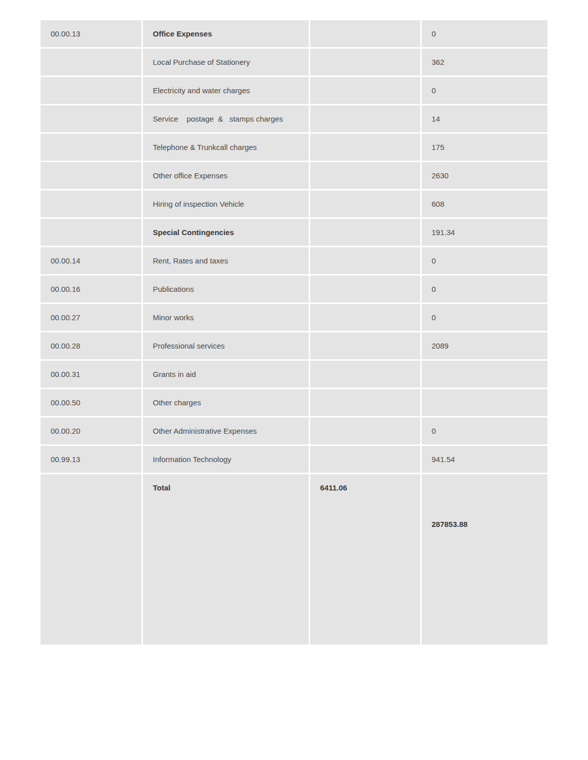| 00.00.13 | Office Expenses | | 0 |
| | Local Purchase of Stationery | | 362 |
| | Electricity and water charges | | 0 |
| | Service postage & stamps charges | | 14 |
| | Telephone & Trunkcall charges | | 175 |
| | Other office Expenses | | 2630 |
| | Hiring of inspection Vehicle | | 608 |
| | Special Contingencies | | 191.34 |
| 00.00.14 | Rent, Rates and taxes | | 0 |
| 00.00.16 | Publications | | 0 |
| 00.00.27 | Minor works | | 0 |
| 00.00.28 | Professional services | | 2089 |
| 00.00.31 | Grants in aid | | |
| 00.00.50 | Other charges | | |
| 00.00.20 | Other Administrative Expenses | | 0 |
| 00.99.13 | Information Technology | | 941.54 |
| | Total | 6411.06 | 287853.88 |